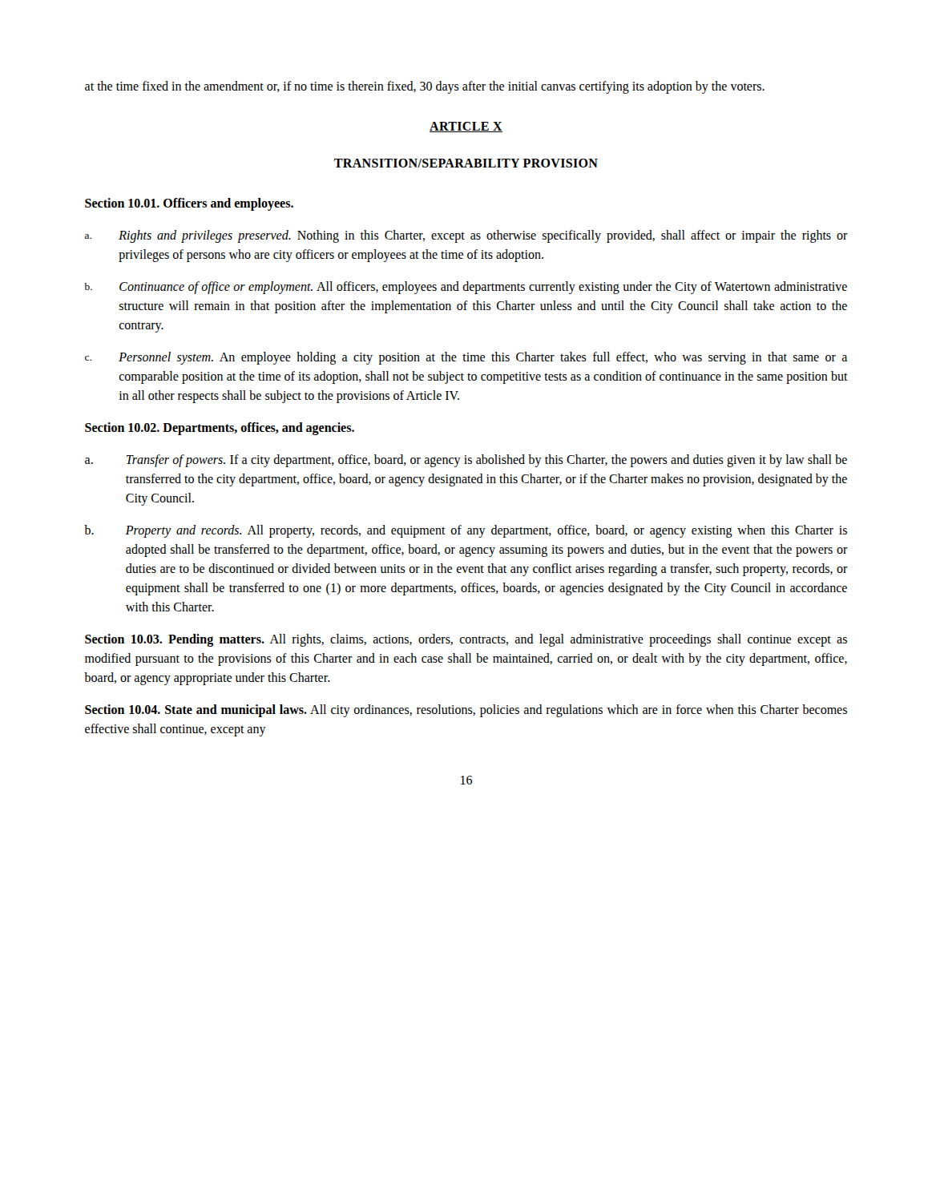at the time fixed in the amendment or, if no time is therein fixed, 30 days after the initial canvas certifying its adoption by the voters.
ARTICLE X
TRANSITION/SEPARABILITY PROVISION
Section 10.01. Officers and employees.
a.
Rights and privileges preserved. Nothing in this Charter, except as otherwise specifically provided, shall affect or impair the rights or privileges of persons who are city officers or employees at the time of its adoption.
b.
Continuance of office or employment. All officers, employees and departments currently existing under the City of Watertown administrative structure will remain in that position after the implementation of this Charter unless and until the City Council shall take action to the contrary.
c.
Personnel system. An employee holding a city position at the time this Charter takes full effect, who was serving in that same or a comparable position at the time of its adoption, shall not be subject to competitive tests as a condition of continuance in the same position but in all other respects shall be subject to the provisions of Article IV.
Section 10.02. Departments, offices, and agencies.
a.
Transfer of powers. If a city department, office, board, or agency is abolished by this Charter, the powers and duties given it by law shall be transferred to the city department, office, board, or agency designated in this Charter, or if the Charter makes no provision, designated by the City Council.
b.
Property and records. All property, records, and equipment of any department, office, board, or agency existing when this Charter is adopted shall be transferred to the department, office, board, or agency assuming its powers and duties, but in the event that the powers or duties are to be discontinued or divided between units or in the event that any conflict arises regarding a transfer, such property, records, or equipment shall be transferred to one (1) or more departments, offices, boards, or agencies designated by the City Council in accordance with this Charter.
Section 10.03. Pending matters. All rights, claims, actions, orders, contracts, and legal administrative proceedings shall continue except as modified pursuant to the provisions of this Charter and in each case shall be maintained, carried on, or dealt with by the city department, office, board, or agency appropriate under this Charter.
Section 10.04. State and municipal laws. All city ordinances, resolutions, policies and regulations which are in force when this Charter becomes effective shall continue, except any
16